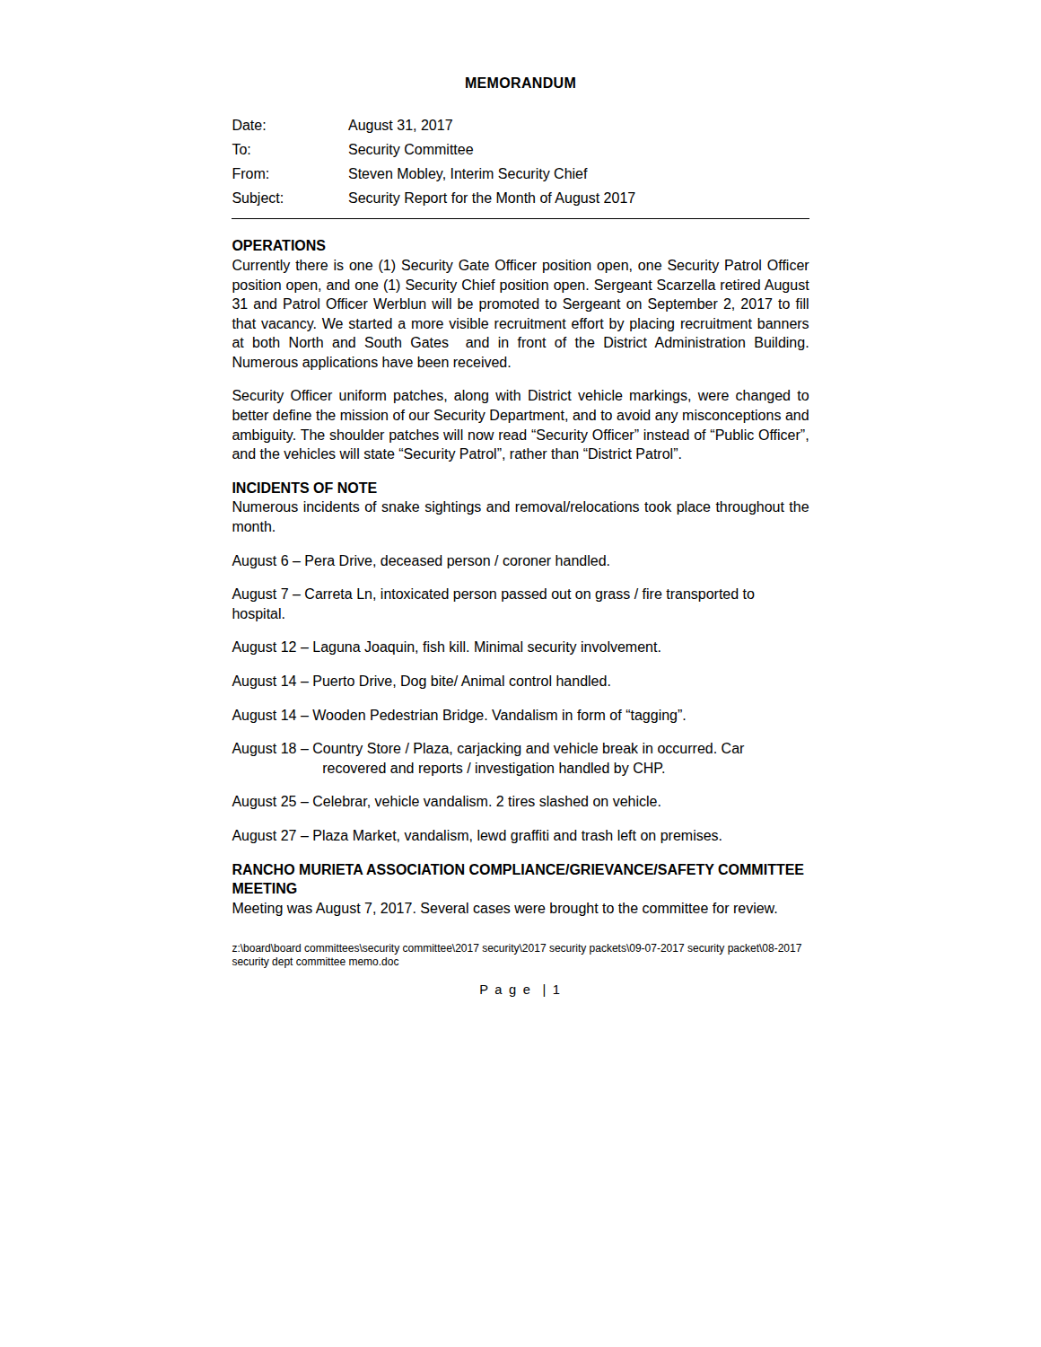MEMORANDUM
| Date: | August 31, 2017 |
| To: | Security Committee |
| From: | Steven Mobley, Interim Security Chief |
| Subject: | Security Report for the Month of August 2017 |
Operations
Currently there is one (1) Security Gate Officer position open, one Security Patrol Officer position open, and one (1) Security Chief position open. Sergeant Scarzella retired August 31 and Patrol Officer Werblun will be promoted to Sergeant on September 2, 2017 to fill that vacancy. We started a more visible recruitment effort by placing recruitment banners at both North and South Gates and in front of the District Administration Building. Numerous applications have been received.
Security Officer uniform patches, along with District vehicle markings, were changed to better define the mission of our Security Department, and to avoid any misconceptions and ambiguity. The shoulder patches will now read “Security Officer” instead of “Public Officer”, and the vehicles will state “Security Patrol”, rather than “District Patrol”.
Incidents of Note
Numerous incidents of snake sightings and removal/relocations took place throughout the month.
August 6 – Pera Drive, deceased person / coroner handled.
August 7 – Carreta Ln, intoxicated person passed out on grass / fire transported to hospital.
August 12 – Laguna Joaquin, fish kill. Minimal security involvement.
August 14 – Puerto Drive, Dog bite/ Animal control handled.
August 14 – Wooden Pedestrian Bridge. Vandalism in form of “tagging”.
August 18 – Country Store / Plaza, carjacking and vehicle break in occurred. Car recovered and reports / investigation handled by CHP.
August 25 – Celebrar, vehicle vandalism. 2 tires slashed on vehicle.
August 27 – Plaza Market, vandalism, lewd graffiti and trash left on premises.
Rancho Murieta Association Compliance/Grievance/Safety Committee Meeting
Meeting was August 7, 2017. Several cases were brought to the committee for review.
z:\board\board committees\security committee\2017 security\2017 security packets\09-07-2017 security packet\08-2017 security dept committee memo.doc
P a g e | 1